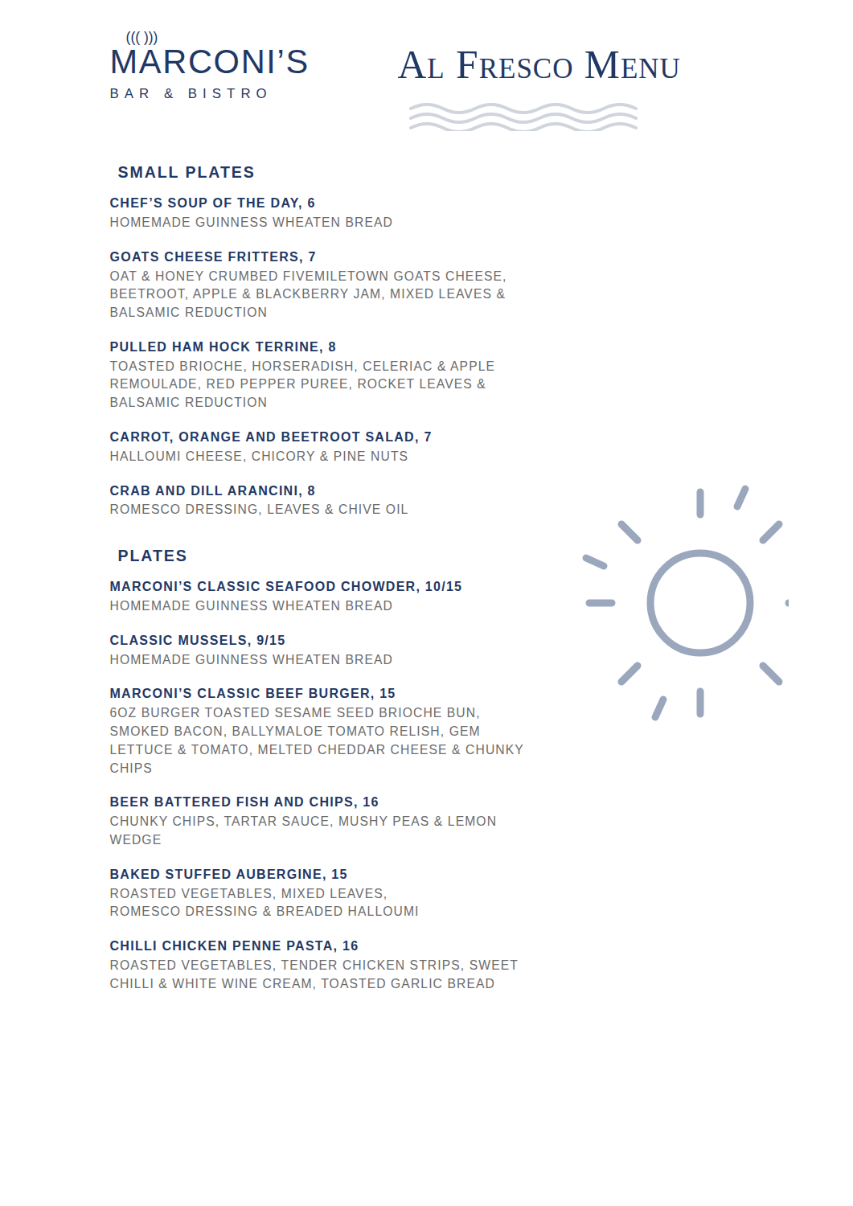((( ))) MARCONI’S
BAR & BISTRO
Al Fresco Menu
Small Plates
Chef’s Soup of the Day, 6
Homemade Guinness wheaten bread
Goats Cheese Fritters, 7
Oat & honey crumbed Fivemiletown goats cheese, beetroot, apple & blackberry jam, mixed leaves & balsamic reduction
Pulled Ham Hock Terrine, 8
Toasted brioche, horseradish, celeriac & apple remoulade, red pepper puree, rocket leaves & balsamic reduction
Carrot, Orange and Beetroot Salad, 7
Halloumi cheese, chicory & pine nuts
Crab and Dill Arancini, 8
Romesco dressing, leaves & chive oil
Plates
Marconi’s Classic Seafood Chowder, 10/15
Homemade Guinness wheaten bread
Classic Mussels, 9/15
Homemade Guinness wheaten bread
Marconi’s Classic Beef Burger, 15
6oz burger toasted sesame seed brioche bun, smoked bacon, Ballymaloe tomato relish, gem lettuce & tomato, melted cheddar cheese & chunky chips
Beer Battered Fish and Chips, 16
Chunky chips, tartar sauce, mushy peas & lemon wedge
Baked Stuffed Aubergine, 15
Roasted vegetables, mixed leaves,
Romesco dressing & breaded halloumi
Chilli Chicken Penne Pasta, 16
Roasted vegetables, tender chicken strips, sweet chilli & white wine cream, toasted garlic bread